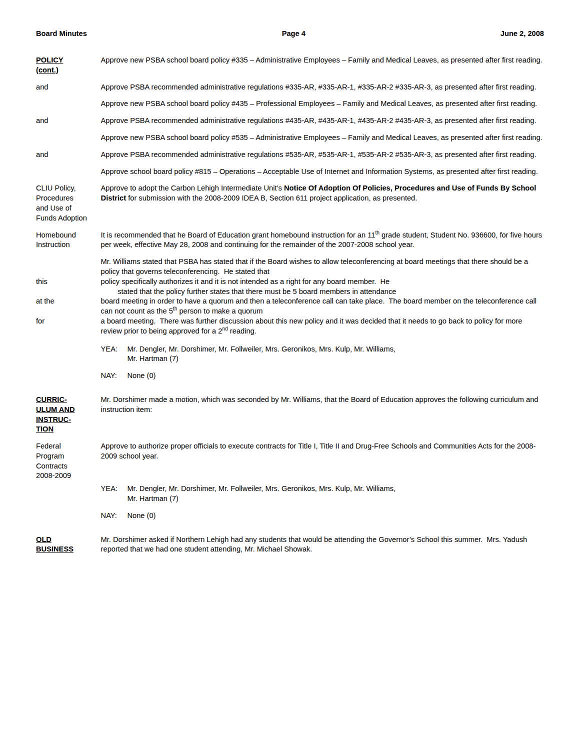Board Minutes
Page 4
June 2, 2008
| POLICY (cont.) | Approve new PSBA school board policy #335 – Administrative Employees – Family and Medical Leaves, as presented after first reading. |
| and | Approve PSBA recommended administrative regulations #335-AR, #335-AR-1, #335-AR-2 #335-AR-3, as presented after first reading. |
| | Approve new PSBA school board policy #435 – Professional Employees – Family and Medical Leaves, as presented after first reading. |
| and | Approve PSBA recommended administrative regulations #435-AR, #435-AR-1, #435-AR-2 #435-AR-3, as presented after first reading. |
| | Approve new PSBA school board policy #535 – Administrative Employees – Family and Medical Leaves, as presented after first reading. |
| and | Approve PSBA recommended administrative regulations #535-AR, #535-AR-1, #535-AR-2 #535-AR-3, as presented after first reading. |
| | Approve school board policy #815 – Operations – Acceptable Use of Internet and Information Systems, as presented after first reading. |
| CLIU Policy, Procedures and Use of Funds Adoption | Approve to adopt the Carbon Lehigh Intermediate Unit’s Notice Of Adoption Of Policies, Procedures and Use of Funds By School District for submission with the 2008-2009 IDEA B, Section 611 project application, as presented. |
| Homebound Instruction | It is recommended that he Board of Education grant homebound instruction for an 11 th grade student, Student No. 936600, for five hours per week, effective May 28, 2008 and continuing for the remainder of the 2007-2008 school year. |
| | Mr. Williams stated that PSBA has stated that if the Board wishes to allow teleconferencing at board meetings that there should be a policy that governs teleconferencing. He stated that |
| this | policy specifically authorizes it and it is not intended as a right for any board member. He |
| | stated that the policy further states that there must be 5 board members in attendance |
| at the | board meeting in order to have a quorum and then a teleconference call can take place. The board member on the teleconference call can not count as the 5 th person to make a quorum |
| for | a board meeting. There was further discussion about this new policy and it was decided that it needs to go back to policy for more review prior to being approved for a 2 nd reading. |
| | / YEA: / Mr. Dengler, Mr. Dorshimer, Mr. Follweiler, Mrs. Geronikos, Mrs. Kulp, Mr. Williams, Mr. Hartman (7) / / NAY: / None (0) / |
| CURRIC- ULUM AND INSTRUC- TION | Mr. Dorshimer made a motion, which was seconded by Mr. Williams, that the Board of Education approves the following curriculum and instruction item: |
| Federal Program Contracts 2008-2009 | Approve to authorize proper officials to execute contracts for Title I, Title II and Drug-Free Schools and Communities Acts for the 2008-2009 school year. |
| | / YEA: / Mr. Dengler, Mr. Dorshimer, Mr. Follweiler, Mrs. Geronikos, Mrs. Kulp, Mr. Williams, Mr. Hartman (7) / / NAY: / None (0) / |
| OLD BUSINESS | Mr. Dorshimer asked if Northern Lehigh had any students that would be attending the Governor’s School this summer. Mrs. Yadush reported that we had one student attending, Mr. Michael Showak. |